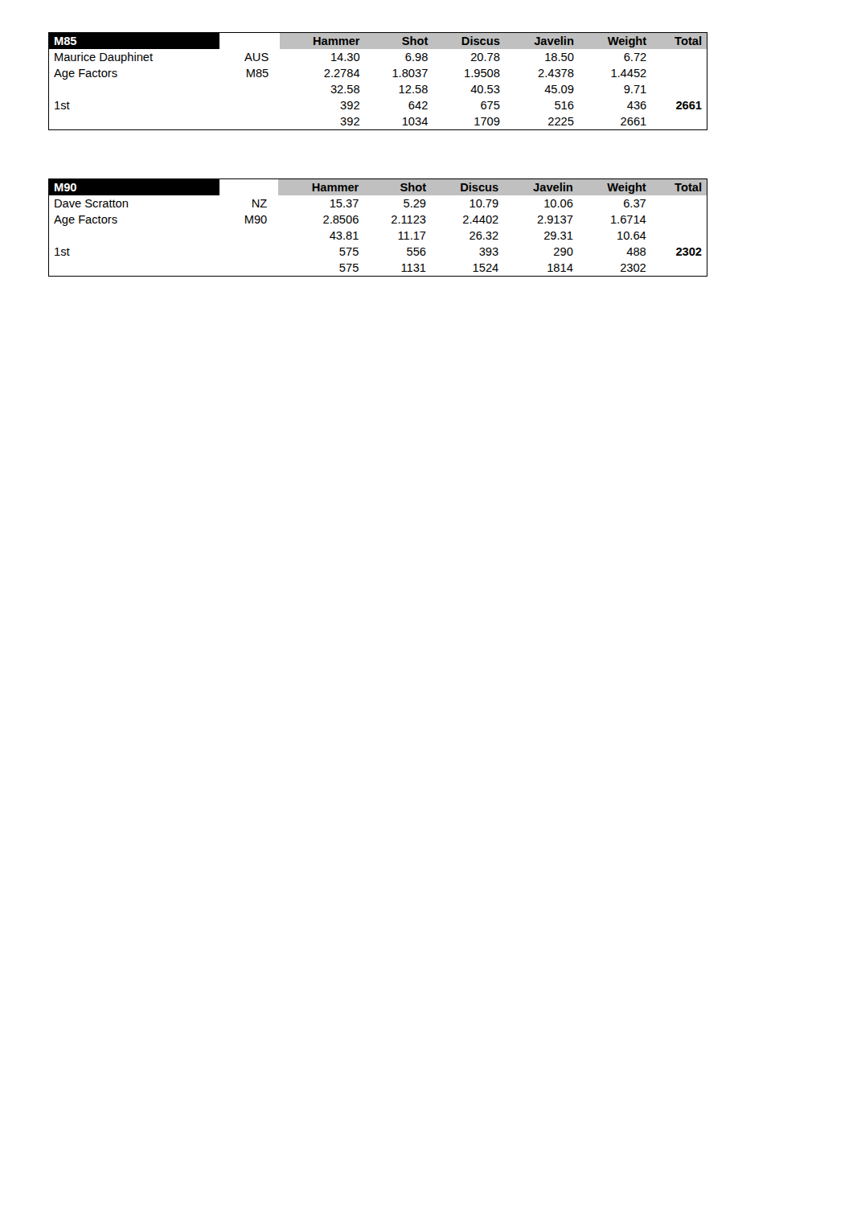| M85 | | Hammer | Shot | Discus | Javelin | Weight | Total |
| --- | --- | --- | --- | --- | --- | --- | --- |
| Maurice Dauphinet | AUS | 14.30 | 6.98 | 20.78 | 18.50 | 6.72 | |
| Age Factors | M85 | 2.2784 | 1.8037 | 1.9508 | 2.4378 | 1.4452 | |
| | | 32.58 | 12.58 | 40.53 | 45.09 | 9.71 | |
| 1st | | 392 | 642 | 675 | 516 | 436 | 2661 |
| | | 392 | 1034 | 1709 | 2225 | 2661 | |
| M90 | | Hammer | Shot | Discus | Javelin | Weight | Total |
| --- | --- | --- | --- | --- | --- | --- | --- |
| Dave Scratton | NZ | 15.37 | 5.29 | 10.79 | 10.06 | 6.37 | |
| Age Factors | M90 | 2.8506 | 2.1123 | 2.4402 | 2.9137 | 1.6714 | |
| | | 43.81 | 11.17 | 26.32 | 29.31 | 10.64 | |
| 1st | | 575 | 556 | 393 | 290 | 488 | 2302 |
| | | 575 | 1131 | 1524 | 1814 | 2302 | |